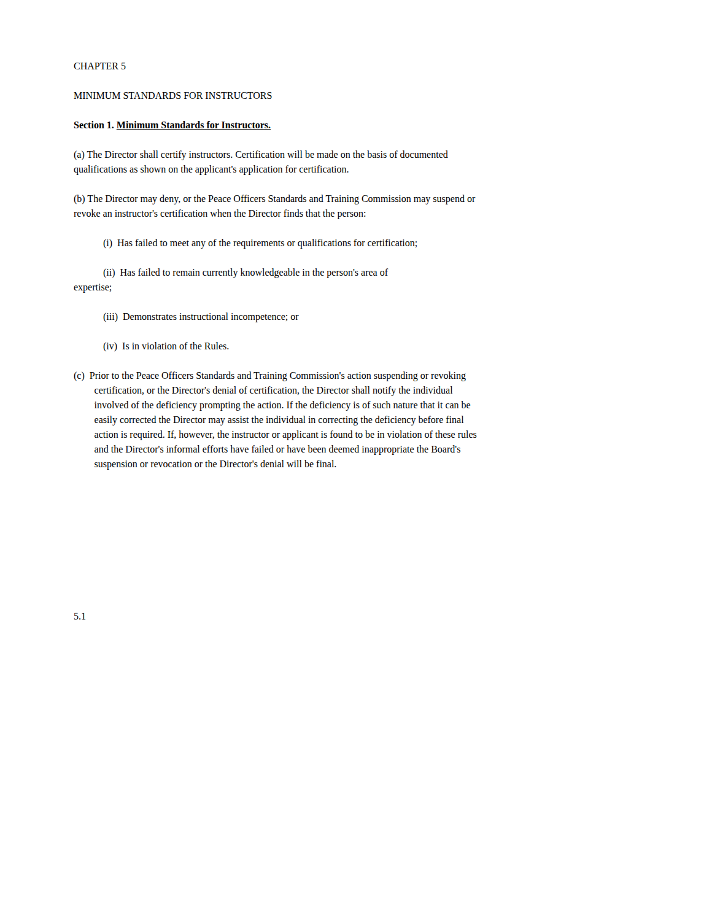CHAPTER 5
MINIMUM STANDARDS FOR INSTRUCTORS
Section 1. Minimum Standards for Instructors.
(a) The Director shall certify instructors. Certification will be made on the basis of documented qualifications as shown on the applicant's application for certification.
(b) The Director may deny, or the Peace Officers Standards and Training Commission may suspend or revoke an instructor's certification when the Director finds that the person:
(i) Has failed to meet any of the requirements or qualifications for certification;
(ii) Has failed to remain currently knowledgeable in the person's area of expertise;
(iii) Demonstrates instructional incompetence; or
(iv) Is in violation of the Rules.
(c) Prior to the Peace Officers Standards and Training Commission's action suspending or revoking certification, or the Director's denial of certification, the Director shall notify the individual involved of the deficiency prompting the action. If the deficiency is of such nature that it can be easily corrected the Director may assist the individual in correcting the deficiency before final action is required. If, however, the instructor or applicant is found to be in violation of these rules and the Director's informal efforts have failed or have been deemed inappropriate the Board's suspension or revocation or the Director's denial will be final.
5.1